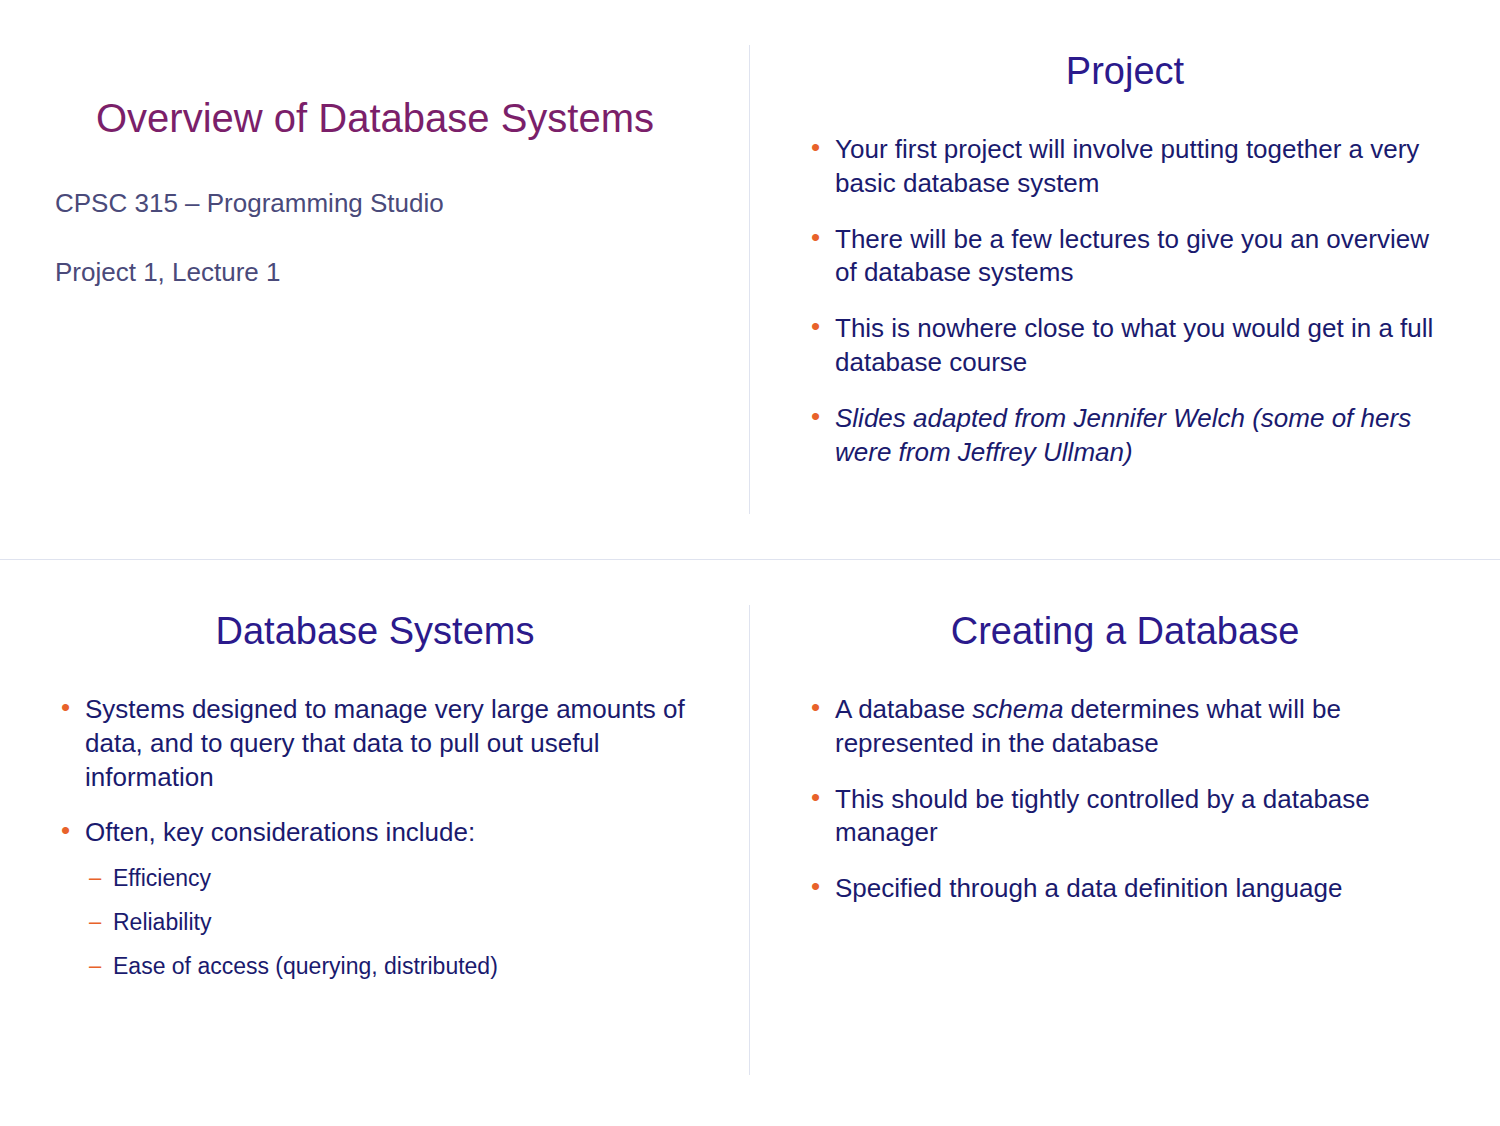Overview of Database Systems
CPSC 315 – Programming Studio
Project 1, Lecture 1
Project
Your first project will involve putting together a very basic database system
There will be a few lectures to give you an overview of database systems
This is nowhere close to what you would get in a full database course
Slides adapted from Jennifer Welch (some of hers were from Jeffrey Ullman)
Database Systems
Systems designed to manage very large amounts of data, and to query that data to pull out useful information
Often, key considerations include:
Efficiency
Reliability
Ease of access (querying, distributed)
Creating a Database
A database schema determines what will be represented in the database
This should be tightly controlled by a database manager
Specified through a data definition language